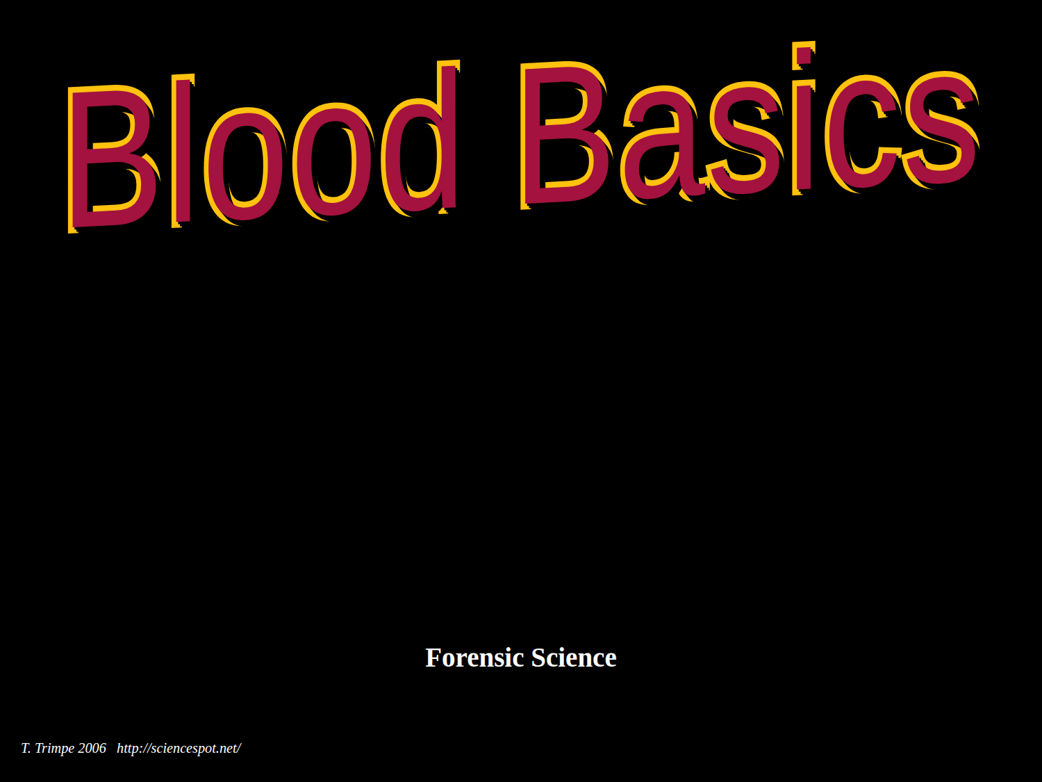Blood Basics
Forensic Science
T. Trimpe 2006 http://sciencespot.net/